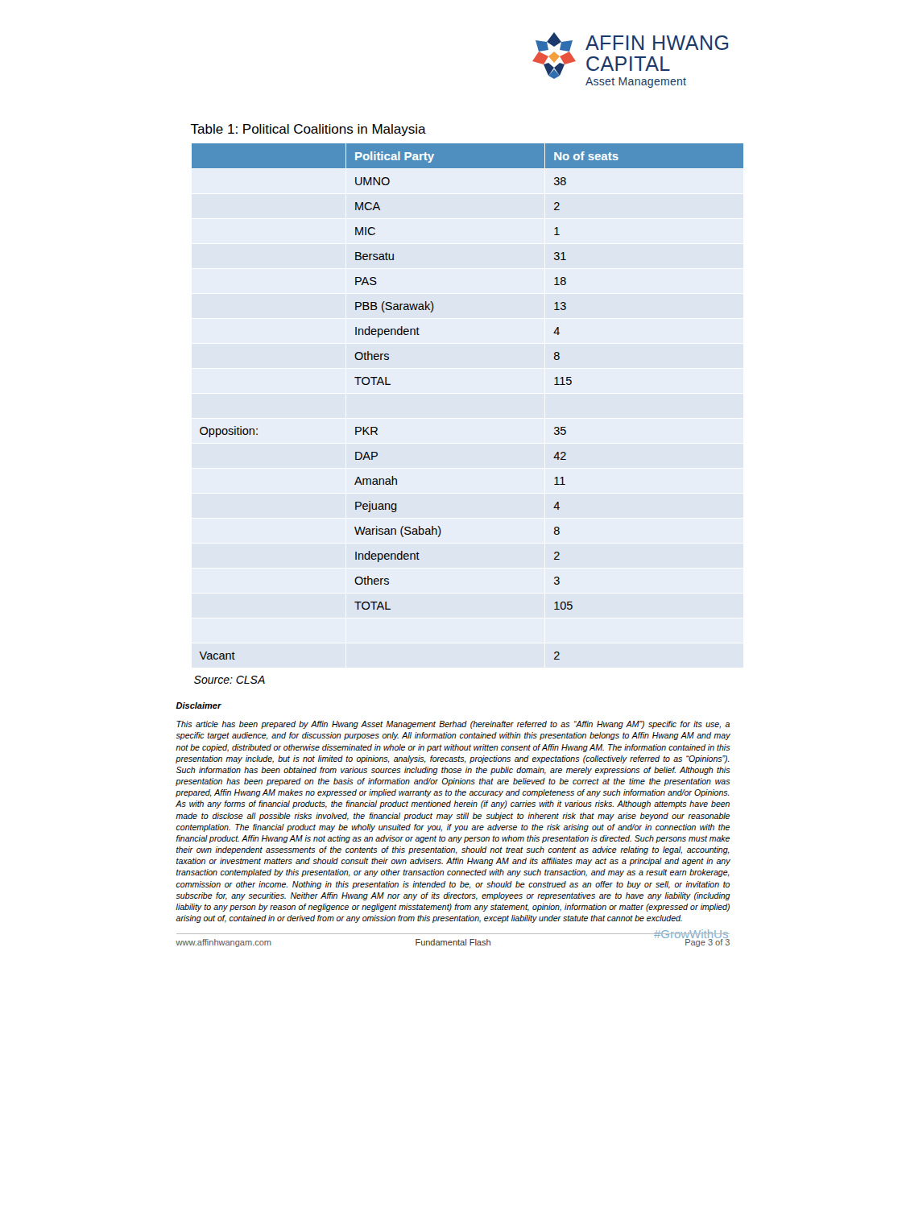AFFIN HWANG
CAPITAL
Asset Management
Table 1: Political Coalitions in Malaysia
| | Political Party | No of seats |
| --- | --- | --- |
| | UMNO | 38 |
| | MCA | 2 |
| | MIC | 1 |
| | Bersatu | 31 |
| | PAS | 18 |
| | PBB (Sarawak) | 13 |
| | Independent | 4 |
| | Others | 8 |
| | TOTAL | 115 |
| Opposition: | PKR | 35 |
| | DAP | 42 |
| | Amanah | 11 |
| | Pejuang | 4 |
| | Warisan (Sabah) | 8 |
| | Independent | 2 |
| | Others | 3 |
| | TOTAL | 105 |
| Vacant | | 2 |
Source: CLSA
Disclaimer
This article has been prepared by Affin Hwang Asset Management Berhad (hereinafter referred to as “Affin Hwang AM”) specific for its use, a specific target audience, and for discussion purposes only. All information contained within this presentation belongs to Affin Hwang AM and may not be copied, distributed or otherwise disseminated in whole or in part without written consent of Affin Hwang AM. The information contained in this presentation may include, but is not limited to opinions, analysis, forecasts, projections and expectations (collectively referred to as “Opinions”). Such information has been obtained from various sources including those in the public domain, are merely expressions of belief. Although this presentation has been prepared on the basis of information and/or Opinions that are believed to be correct at the time the presentation was prepared, Affin Hwang AM makes no expressed or implied warranty as to the accuracy and completeness of any such information and/or Opinions. As with any forms of financial products, the financial product mentioned herein (if any) carries with it various risks. Although attempts have been made to disclose all possible risks involved, the financial product may still be subject to inherent risk that may arise beyond our reasonable contemplation. The financial product may be wholly unsuited for you, if you are adverse to the risk arising out of and/or in connection with the financial product. Affin Hwang AM is not acting as an advisor or agent to any person to whom this presentation is directed. Such persons must make their own independent assessments of the contents of this presentation, should not treat such content as advice relating to legal, accounting, taxation or investment matters and should consult their own advisers. Affin Hwang AM and its affiliates may act as a principal and agent in any transaction contemplated by this presentation, or any other transaction connected with any such transaction, and may as a result earn brokerage, commission or other income. Nothing in this presentation is intended to be, or should be construed as an offer to buy or sell, or invitation to subscribe for, any securities. Neither Affin Hwang AM nor any of its directors, employees or representatives are to have any liability (including liability to any person by reason of negligence or negligent misstatement) from any statement, opinion, information or matter (expressed or implied) arising out of, contained in or derived from or any omission from this presentation, except liability under statute that cannot be excluded.
#GrowWithUs
www.affinhwangam.com
Fundamental Flash
Page 3 of 3